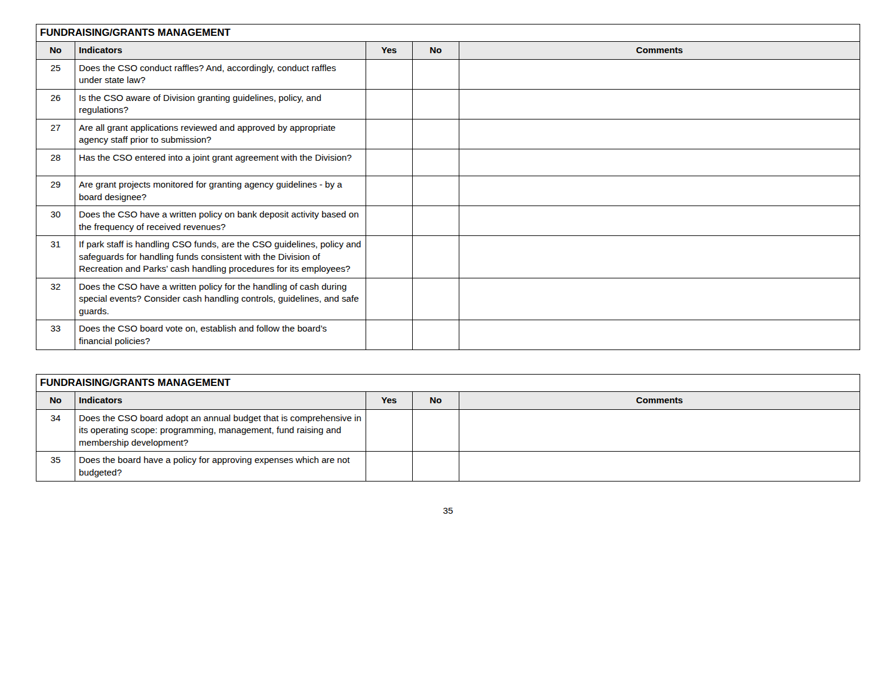FUNDRAISING/GRANTS MANAGEMENT
| No | Indicators | Yes | No | Comments |
| --- | --- | --- | --- | --- |
| 25 | Does the CSO conduct raffles? And, accordingly, conduct raffles under state law? | | | |
| 26 | Is the CSO aware of Division granting guidelines, policy, and regulations? | | | |
| 27 | Are all grant applications reviewed and approved by appropriate agency staff prior to submission? | | | |
| 28 | Has the CSO entered into a joint grant agreement with the Division? | | | |
| 29 | Are grant projects monitored for granting agency guidelines - by a board designee? | | | |
| 30 | Does the CSO have a written policy on bank deposit activity based on the frequency of received revenues? | | | |
| 31 | If park staff is handling CSO funds, are the CSO guidelines, policy and safeguards for handling funds consistent with the Division of Recreation and Parks’ cash handling procedures for its employees? | | | |
| 32 | Does the CSO have a written policy for the handling of cash during special events? Consider cash handling controls, guidelines, and safe guards. | | | |
| 33 | Does the CSO board vote on, establish and follow the board’s financial policies? | | | |
FUNDRAISING/GRANTS MANAGEMENT
| No | Indicators | Yes | No | Comments |
| --- | --- | --- | --- | --- |
| 34 | Does the CSO board adopt an annual budget that is comprehensive in its operating scope: programming, management, fund raising and membership development? | | | |
| 35 | Does the board have a policy for approving expenses which are not budgeted? | | | |
35